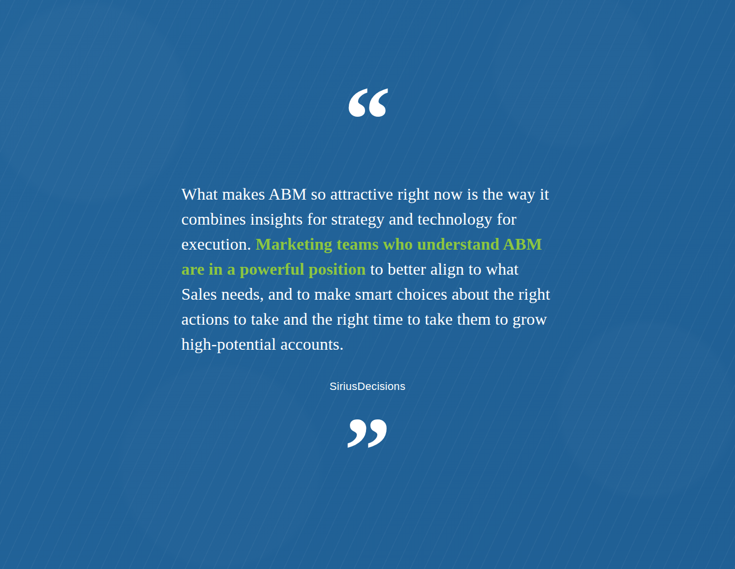“
What makes ABM so attractive right now is the way it combines insights for strategy and technology for execution. Marketing teams who understand ABM are in a powerful position to better align to what Sales needs, and to make smart choices about the right actions to take and the right time to take them to grow high-potential accounts.
SiriusDecisions
”